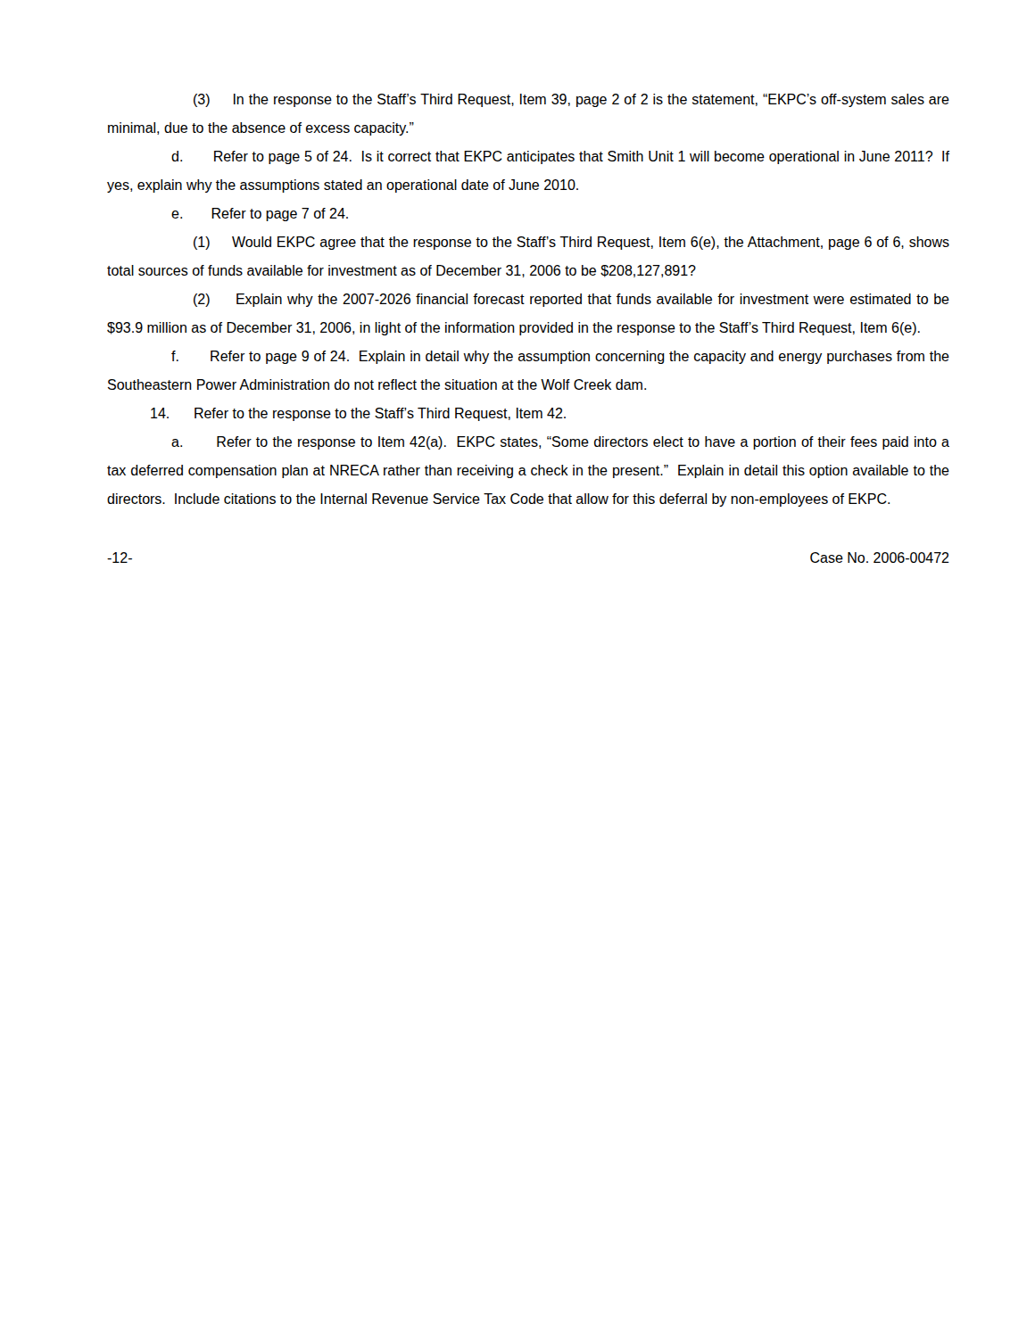(3) In the response to the Staff’s Third Request, Item 39, page 2 of 2 is the statement, “EKPC’s off-system sales are minimal, due to the absence of excess capacity.”
d. Refer to page 5 of 24. Is it correct that EKPC anticipates that Smith Unit 1 will become operational in June 2011? If yes, explain why the assumptions stated an operational date of June 2010.
e. Refer to page 7 of 24.
(1) Would EKPC agree that the response to the Staff’s Third Request, Item 6(e), the Attachment, page 6 of 6, shows total sources of funds available for investment as of December 31, 2006 to be $208,127,891?
(2) Explain why the 2007-2026 financial forecast reported that funds available for investment were estimated to be $93.9 million as of December 31, 2006, in light of the information provided in the response to the Staff’s Third Request, Item 6(e).
f. Refer to page 9 of 24. Explain in detail why the assumption concerning the capacity and energy purchases from the Southeastern Power Administration do not reflect the situation at the Wolf Creek dam.
14. Refer to the response to the Staff’s Third Request, Item 42.
a. Refer to the response to Item 42(a). EKPC states, “Some directors elect to have a portion of their fees paid into a tax deferred compensation plan at NRECA rather than receiving a check in the present.” Explain in detail this option available to the directors. Include citations to the Internal Revenue Service Tax Code that allow for this deferral by non-employees of EKPC.
-12- Case No. 2006-00472